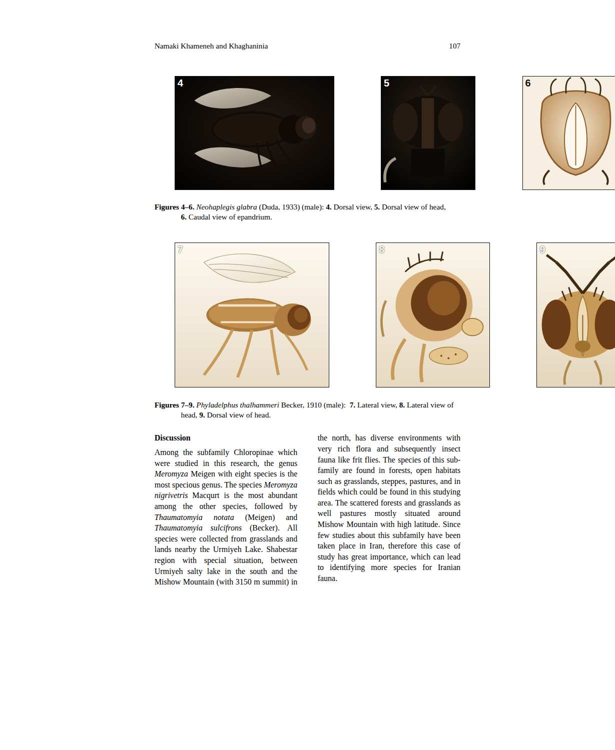Namaki Khameneh and Khaghaninia 107
4
5
6
Figures 4–6. Neohaplegis glabra (Duda, 1933) (male): 4. Dorsal view, 5. Dorsal view of head, 6. Caudal view of epandrium.
7
8
9
Figures 7–9. Phyladelphus thalhammeri Becker, 1910 (male): 7. Lateral view, 8. Lateral view of head, 9. Dorsal view of head.
Discussion
Among the subfamily Chloropinae which were studied in this research, the genus Meromyza Meigen with eight species is the most specious genus. The species Meromyza nigrivetris Macqurt is the most abundant among the other species, followed by Thaumatomyia notata (Meigen) and Thaumatomyia sulcifrons (Becker). All species were collected from grasslands and lands nearby the Urmiyeh Lake. Shabestar region with special situation, between Urmiyeh salty lake in the south and the Mishow Mountain (with 3150 m summit) in the north, has diverse environments with very rich flora and subsequently insect fauna like frit flies. The species of this subfamily are found in forests, open habitats such as grasslands, steppes, pastures, and in fields which could be found in this studying area. The scattered forests and grasslands as well pastures mostly situated around Mishow Mountain with high latitude. Since few studies about this subfamily have been taken place in Iran, therefore this case of study has great importance, which can lead to identifying more species for Iranian fauna.